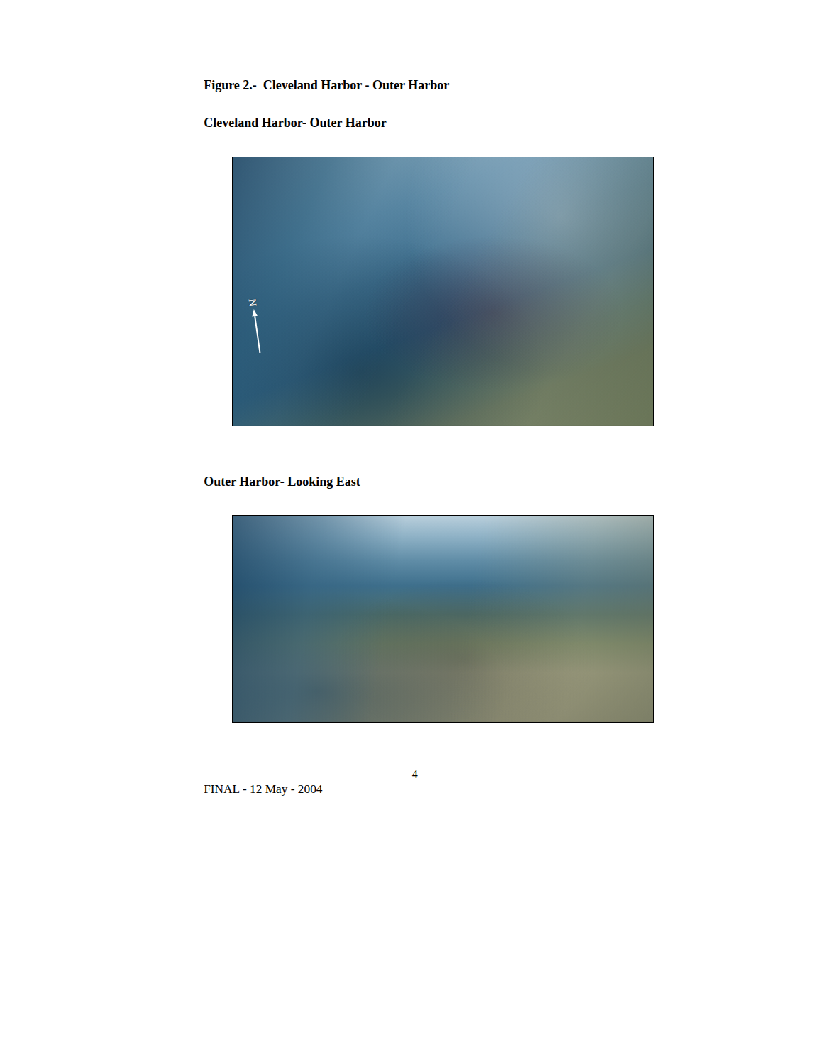Figure 2.- Cleveland Harbor - Outer Harbor
Cleveland Harbor- Outer Harbor
N
Outer Harbor- Looking East
4
FINAL - 12 May - 2004